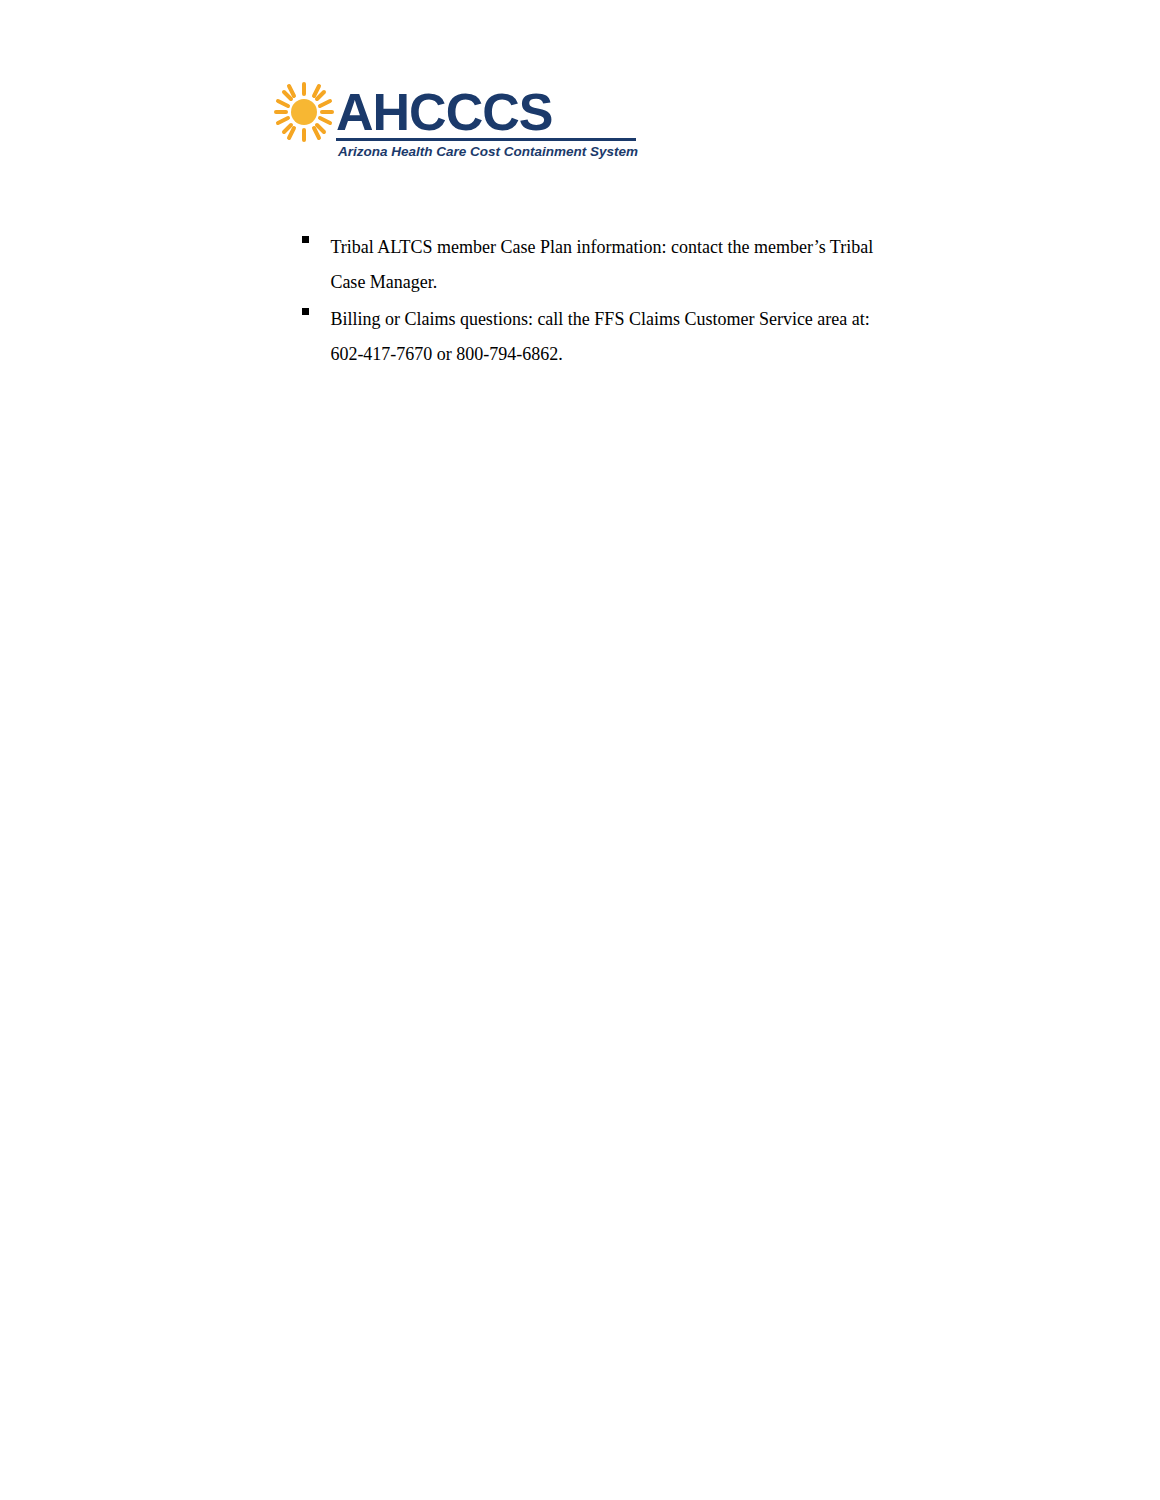AHCCCS Arizona Health Care Cost Containment System
Tribal ALTCS member Case Plan information: contact the member’s Tribal Case Manager.
Billing or Claims questions: call the FFS Claims Customer Service area at: 602-417-7670 or 800-794-6862.